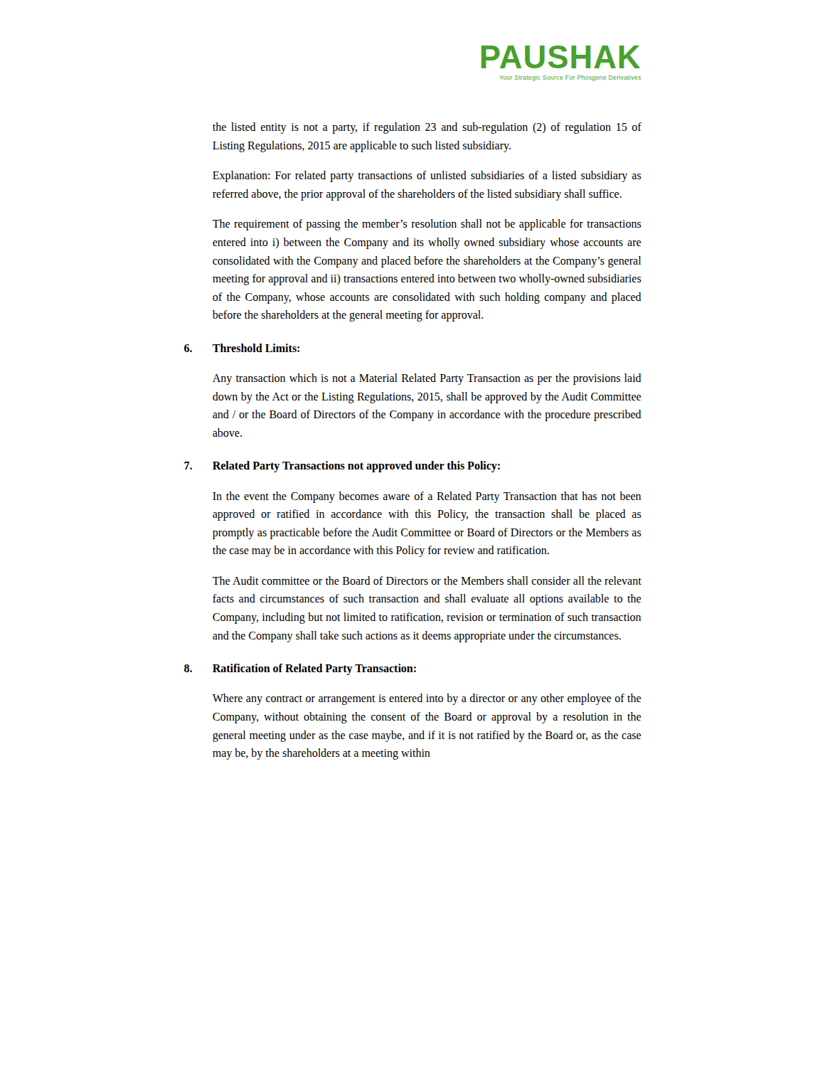PAUSHAK
Your Strategic Source For Phosgene Derivatives
the listed entity is not a party, if regulation 23 and sub-regulation (2) of regulation 15 of Listing Regulations, 2015 are applicable to such listed subsidiary.
Explanation: For related party transactions of unlisted subsidiaries of a listed subsidiary as referred above, the prior approval of the shareholders of the listed subsidiary shall suffice.
The requirement of passing the member’s resolution shall not be applicable for transactions entered into i) between the Company and its wholly owned subsidiary whose accounts are consolidated with the Company and placed before the shareholders at the Company’s general meeting for approval and ii) transactions entered into between two wholly-owned subsidiaries of the Company, whose accounts are consolidated with such holding company and placed before the shareholders at the general meeting for approval.
6.
Threshold Limits:
Any transaction which is not a Material Related Party Transaction as per the provisions laid down by the Act or the Listing Regulations, 2015, shall be approved by the Audit Committee and / or the Board of Directors of the Company in accordance with the procedure prescribed above.
7.
Related Party Transactions not approved under this Policy:
In the event the Company becomes aware of a Related Party Transaction that has not been approved or ratified in accordance with this Policy, the transaction shall be placed as promptly as practicable before the Audit Committee or Board of Directors or the Members as the case may be in accordance with this Policy for review and ratification.
The Audit committee or the Board of Directors or the Members shall consider all the relevant facts and circumstances of such transaction and shall evaluate all options available to the Company, including but not limited to ratification, revision or termination of such transaction and the Company shall take such actions as it deems appropriate under the circumstances.
8.
Ratification of Related Party Transaction:
Where any contract or arrangement is entered into by a director or any other employee of the Company, without obtaining the consent of the Board or approval by a resolution in the general meeting under as the case maybe, and if it is not ratified by the Board or, as the case may be, by the shareholders at a meeting within